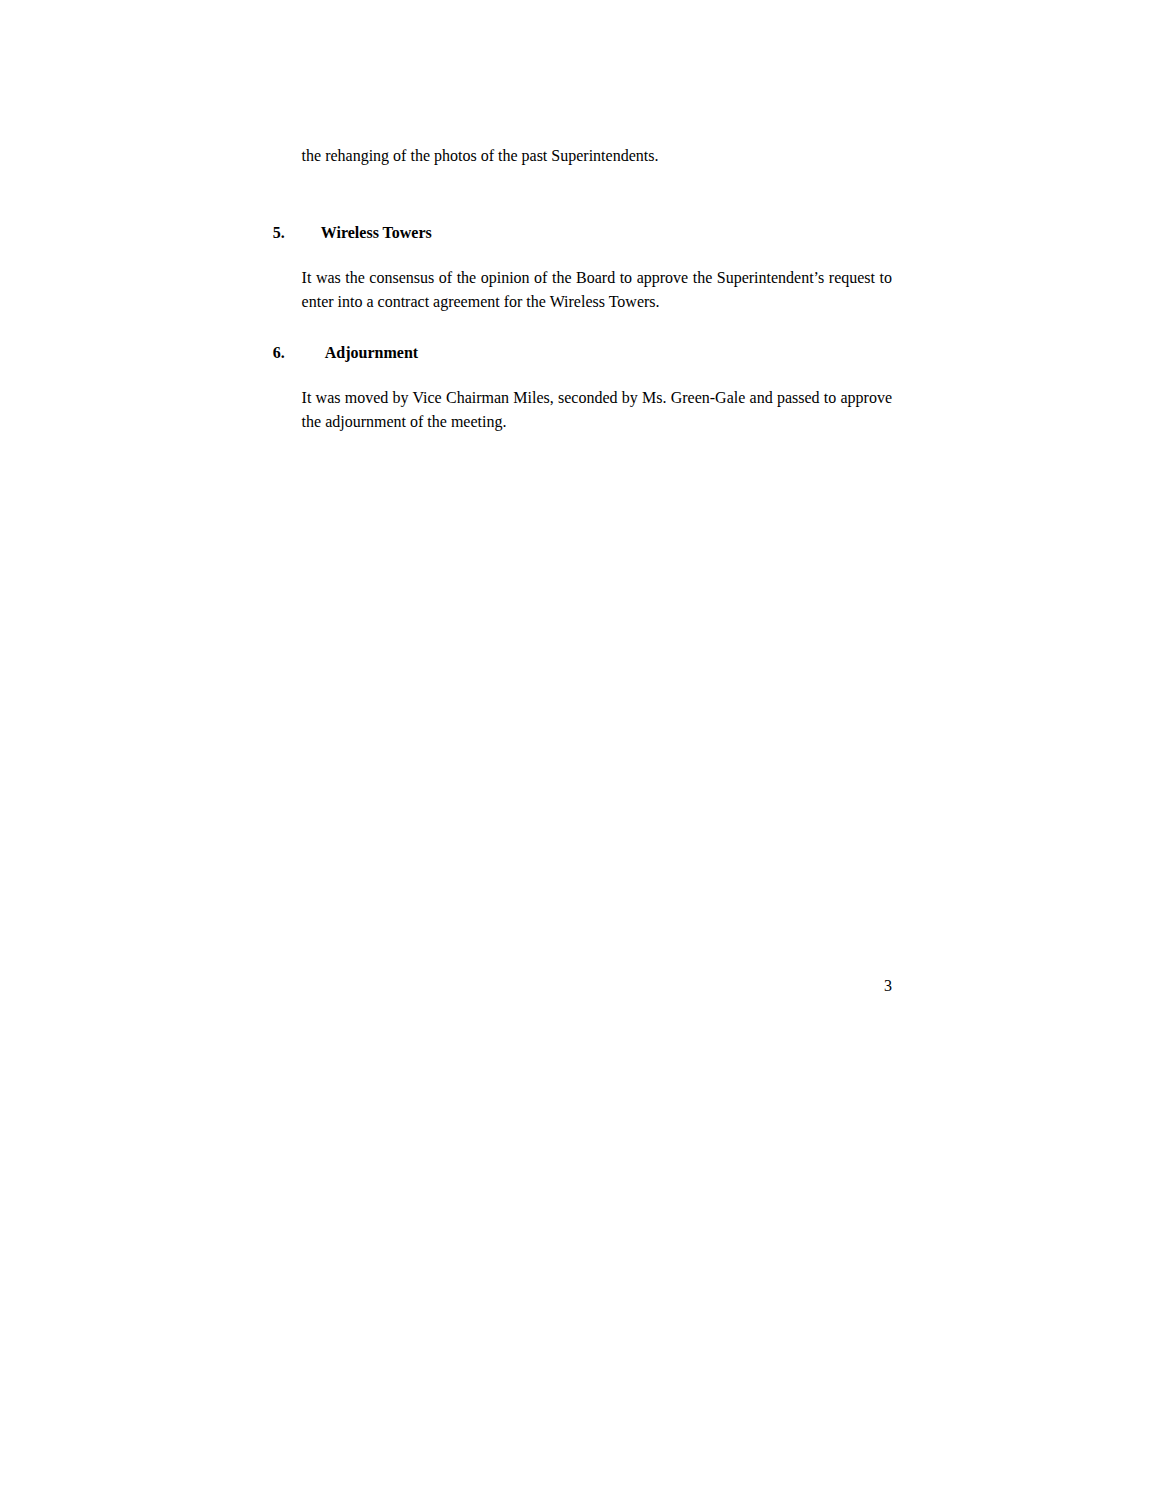the rehanging of the photos of the past Superintendents.
5. Wireless Towers
It was the consensus of the opinion of the Board to approve the Superintendent’s request to enter into a contract agreement for the Wireless Towers.
6. Adjournment
It was moved by Vice Chairman Miles, seconded by Ms. Green-Gale and passed to approve the adjournment of the meeting.
3